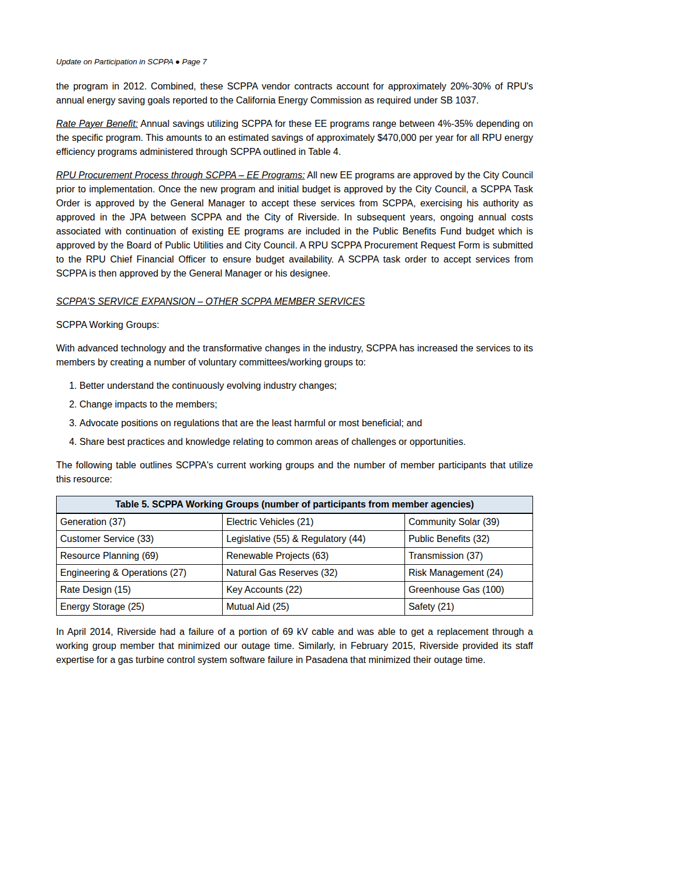Update on Participation in SCPPA ● Page 7
the program in 2012. Combined, these SCPPA vendor contracts account for approximately 20%-30% of RPU's annual energy saving goals reported to the California Energy Commission as required under SB 1037.
Rate Payer Benefit: Annual savings utilizing SCPPA for these EE programs range between 4%-35% depending on the specific program. This amounts to an estimated savings of approximately $470,000 per year for all RPU energy efficiency programs administered through SCPPA outlined in Table 4.
RPU Procurement Process through SCPPA – EE Programs: All new EE programs are approved by the City Council prior to implementation. Once the new program and initial budget is approved by the City Council, a SCPPA Task Order is approved by the General Manager to accept these services from SCPPA, exercising his authority as approved in the JPA between SCPPA and the City of Riverside. In subsequent years, ongoing annual costs associated with continuation of existing EE programs are included in the Public Benefits Fund budget which is approved by the Board of Public Utilities and City Council. A RPU SCPPA Procurement Request Form is submitted to the RPU Chief Financial Officer to ensure budget availability. A SCPPA task order to accept services from SCPPA is then approved by the General Manager or his designee.
SCPPA'S SERVICE EXPANSION – OTHER SCPPA MEMBER SERVICES
SCPPA Working Groups:
With advanced technology and the transformative changes in the industry, SCPPA has increased the services to its members by creating a number of voluntary committees/working groups to:
Better understand the continuously evolving industry changes;
Change impacts to the members;
Advocate positions on regulations that are the least harmful or most beneficial; and
Share best practices and knowledge relating to common areas of challenges or opportunities.
The following table outlines SCPPA's current working groups and the number of member participants that utilize this resource:
Table 5. SCPPA Working Groups (number of participants from member agencies)
| Generation (37) | Electric Vehicles (21) | Community Solar (39) |
| Customer Service (33) | Legislative (55) & Regulatory (44) | Public Benefits (32) |
| Resource Planning (69) | Renewable Projects (63) | Transmission (37) |
| Engineering & Operations (27) | Natural Gas Reserves (32) | Risk Management (24) |
| Rate Design (15) | Key Accounts (22) | Greenhouse Gas (100) |
| Energy Storage (25) | Mutual Aid (25) | Safety (21) |
In April 2014, Riverside had a failure of a portion of 69 kV cable and was able to get a replacement through a working group member that minimized our outage time. Similarly, in February 2015, Riverside provided its staff expertise for a gas turbine control system software failure in Pasadena that minimized their outage time.